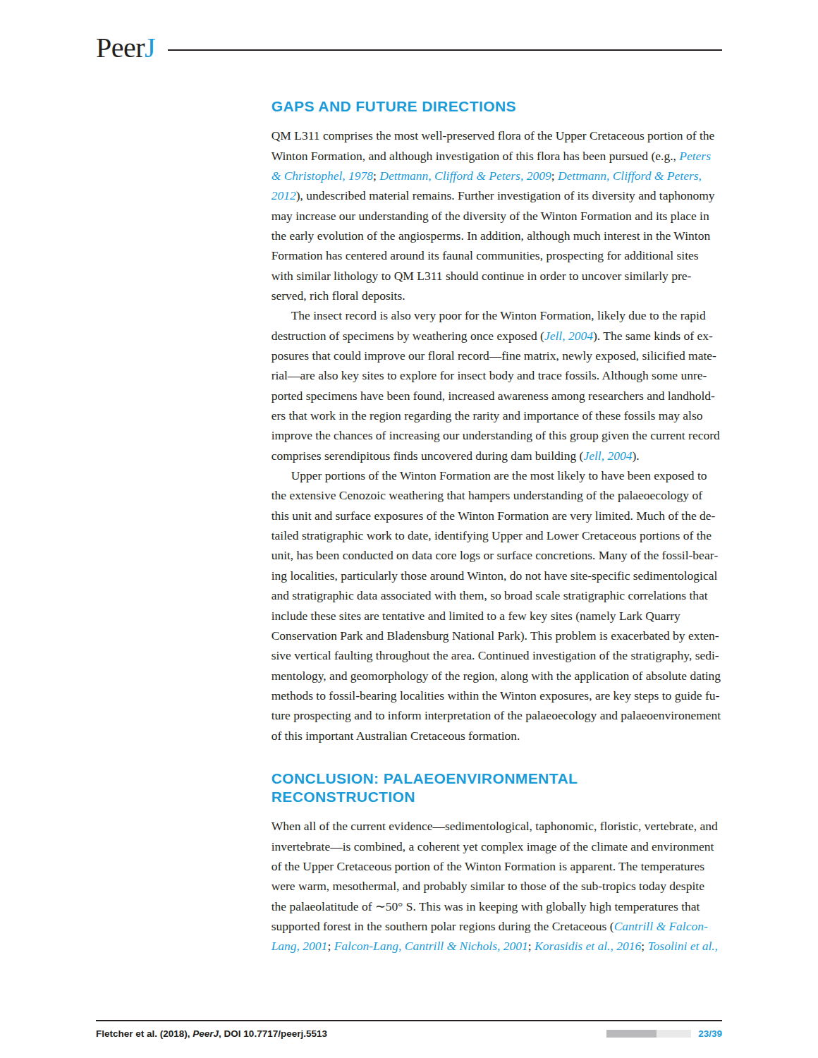PeerJ
Gaps and Future Directions
QM L311 comprises the most well-preserved flora of the Upper Cretaceous portion of the Winton Formation, and although investigation of this flora has been pursued (e.g., Peters & Christophel, 1978; Dettmann, Clifford & Peters, 2009; Dettmann, Clifford & Peters, 2012), undescribed material remains. Further investigation of its diversity and taphonomy may increase our understanding of the diversity of the Winton Formation and its place in the early evolution of the angiosperms. In addition, although much interest in the Winton Formation has centered around its faunal communities, prospecting for additional sites with similar lithology to QM L311 should continue in order to uncover similarly preserved, rich floral deposits.
The insect record is also very poor for the Winton Formation, likely due to the rapid destruction of specimens by weathering once exposed (Jell, 2004). The same kinds of exposures that could improve our floral record—fine matrix, newly exposed, silicified material—are also key sites to explore for insect body and trace fossils. Although some unreported specimens have been found, increased awareness among researchers and landholders that work in the region regarding the rarity and importance of these fossils may also improve the chances of increasing our understanding of this group given the current record comprises serendipitous finds uncovered during dam building (Jell, 2004).
Upper portions of the Winton Formation are the most likely to have been exposed to the extensive Cenozoic weathering that hampers understanding of the palaeoecology of this unit and surface exposures of the Winton Formation are very limited. Much of the detailed stratigraphic work to date, identifying Upper and Lower Cretaceous portions of the unit, has been conducted on data core logs or surface concretions. Many of the fossil-bearing localities, particularly those around Winton, do not have site-specific sedimentological and stratigraphic data associated with them, so broad scale stratigraphic correlations that include these sites are tentative and limited to a few key sites (namely Lark Quarry Conservation Park and Bladensburg National Park). This problem is exacerbated by extensive vertical faulting throughout the area. Continued investigation of the stratigraphy, sedimentology, and geomorphology of the region, along with the application of absolute dating methods to fossil-bearing localities within the Winton exposures, are key steps to guide future prospecting and to inform interpretation of the palaeoecology and palaeoenvironement of this important Australian Cretaceous formation.
Conclusion: Palaeoenvironmental Reconstruction
When all of the current evidence—sedimentological, taphonomic, floristic, vertebrate, and invertebrate—is combined, a coherent yet complex image of the climate and environment of the Upper Cretaceous portion of the Winton Formation is apparent. The temperatures were warm, mesothermal, and probably similar to those of the sub-tropics today despite the palaeolatitude of ∼50° S. This was in keeping with globally high temperatures that supported forest in the southern polar regions during the Cretaceous (Cantrill & Falcon-Lang, 2001; Falcon-Lang, Cantrill & Nichols, 2001; Korasidis et al., 2016; Tosolini et al.,
Fletcher et al. (2018), PeerJ, DOI 10.7717/peerj.5513
23/39